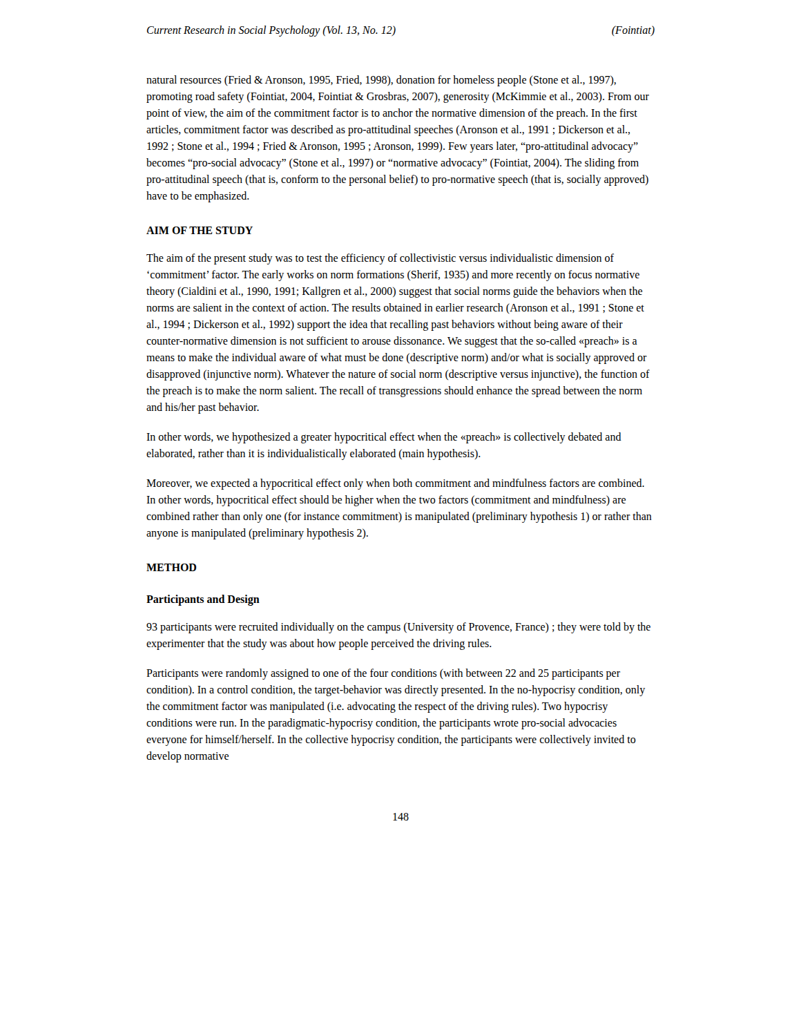Current Research in Social Psychology (Vol. 13, No. 12) (Fointiat)
natural resources (Fried & Aronson, 1995, Fried, 1998), donation for homeless people (Stone et al., 1997), promoting road safety (Fointiat, 2004, Fointiat & Grosbras, 2007), generosity (McKimmie et al., 2003). From our point of view, the aim of the commitment factor is to anchor the normative dimension of the preach. In the first articles, commitment factor was described as pro-attitudinal speeches (Aronson et al., 1991 ; Dickerson et al., 1992 ; Stone et al., 1994 ; Fried & Aronson, 1995 ; Aronson, 1999). Few years later, “pro-attitudinal advocacy” becomes “pro-social advocacy” (Stone et al., 1997) or “normative advocacy” (Fointiat, 2004). The sliding from pro-attitudinal speech (that is, conform to the personal belief) to pro-normative speech (that is, socially approved) have to be emphasized.
Aim of the Study
The aim of the present study was to test the efficiency of collectivistic versus individualistic dimension of ‘commitment’ factor. The early works on norm formations (Sherif, 1935) and more recently on focus normative theory (Cialdini et al., 1990, 1991; Kallgren et al., 2000) suggest that social norms guide the behaviors when the norms are salient in the context of action. The results obtained in earlier research (Aronson et al., 1991 ; Stone et al., 1994 ; Dickerson et al., 1992) support the idea that recalling past behaviors without being aware of their counter-normative dimension is not sufficient to arouse dissonance. We suggest that the so-called «preach» is a means to make the individual aware of what must be done (descriptive norm) and/or what is socially approved or disapproved (injunctive norm). Whatever the nature of social norm (descriptive versus injunctive), the function of the preach is to make the norm salient. The recall of transgressions should enhance the spread between the norm and his/her past behavior.
In other words, we hypothesized a greater hypocritical effect when the «preach» is collectively debated and elaborated, rather than it is individualistically elaborated (main hypothesis).
Moreover, we expected a hypocritical effect only when both commitment and mindfulness factors are combined. In other words, hypocritical effect should be higher when the two factors (commitment and mindfulness) are combined rather than only one (for instance commitment) is manipulated (preliminary hypothesis 1) or rather than anyone is manipulated (preliminary hypothesis 2).
Method
Participants and Design
93 participants were recruited individually on the campus (University of Provence, France) ; they were told by the experimenter that the study was about how people perceived the driving rules.
Participants were randomly assigned to one of the four conditions (with between 22 and 25 participants per condition). In a control condition, the target-behavior was directly presented. In the no-hypocrisy condition, only the commitment factor was manipulated (i.e. advocating the respect of the driving rules). Two hypocrisy conditions were run. In the paradigmatic-hypocrisy condition, the participants wrote pro-social advocacies everyone for himself/herself. In the collective hypocrisy condition, the participants were collectively invited to develop normative
148